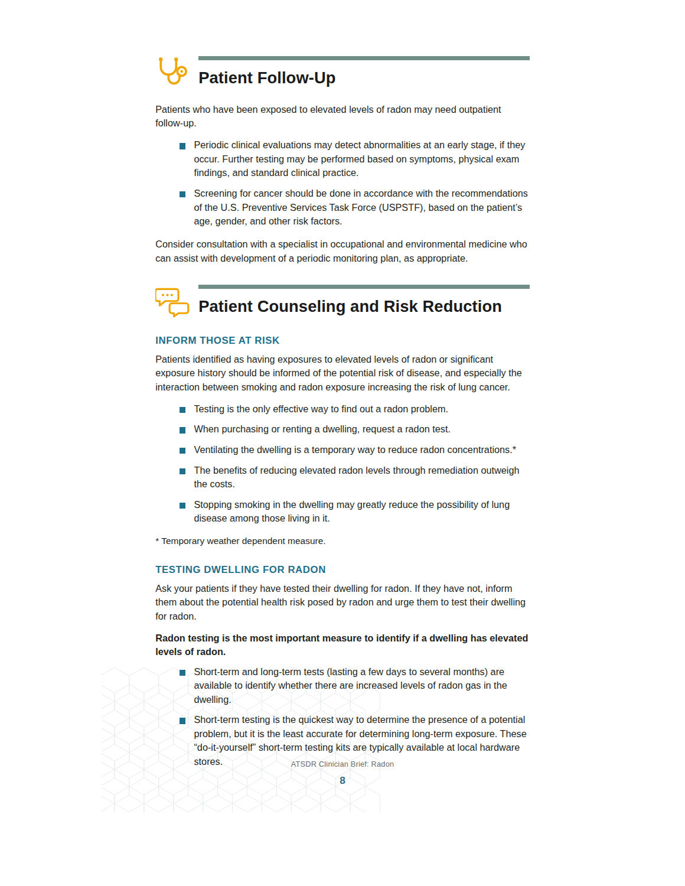Patient Follow-Up
Patients who have been exposed to elevated levels of radon may need outpatient follow-up.
Periodic clinical evaluations may detect abnormalities at an early stage, if they occur. Further testing may be performed based on symptoms, physical exam findings, and standard clinical practice.
Screening for cancer should be done in accordance with the recommendations of the U.S. Preventive Services Task Force (USPSTF), based on the patient’s age, gender, and other risk factors.
Consider consultation with a specialist in occupational and environmental medicine who can assist with development of a periodic monitoring plan, as appropriate.
Patient Counseling and Risk Reduction
Inform Those at Risk
Patients identified as having exposures to elevated levels of radon or significant exposure history should be informed of the potential risk of disease, and especially the interaction between smoking and radon exposure increasing the risk of lung cancer.
Testing is the only effective way to find out a radon problem.
When purchasing or renting a dwelling, request a radon test.
Ventilating the dwelling is a temporary way to reduce radon concentrations.*
The benefits of reducing elevated radon levels through remediation outweigh the costs.
Stopping smoking in the dwelling may greatly reduce the possibility of lung disease among those living in it.
* Temporary weather dependent measure.
Testing Dwelling for Radon
Ask your patients if they have tested their dwelling for radon. If they have not, inform them about the potential health risk posed by radon and urge them to test their dwelling for radon.
Radon testing is the most important measure to identify if a dwelling has elevated levels of radon.
Short-term and long-term tests (lasting a few days to several months) are available to identify whether there are increased levels of radon gas in the dwelling.
Short-term testing is the quickest way to determine the presence of a potential problem, but it is the least accurate for determining long-term exposure. These “do-it-yourself” short-term testing kits are typically available at local hardware stores.
ATSDR Clinician Brief: Radon
8